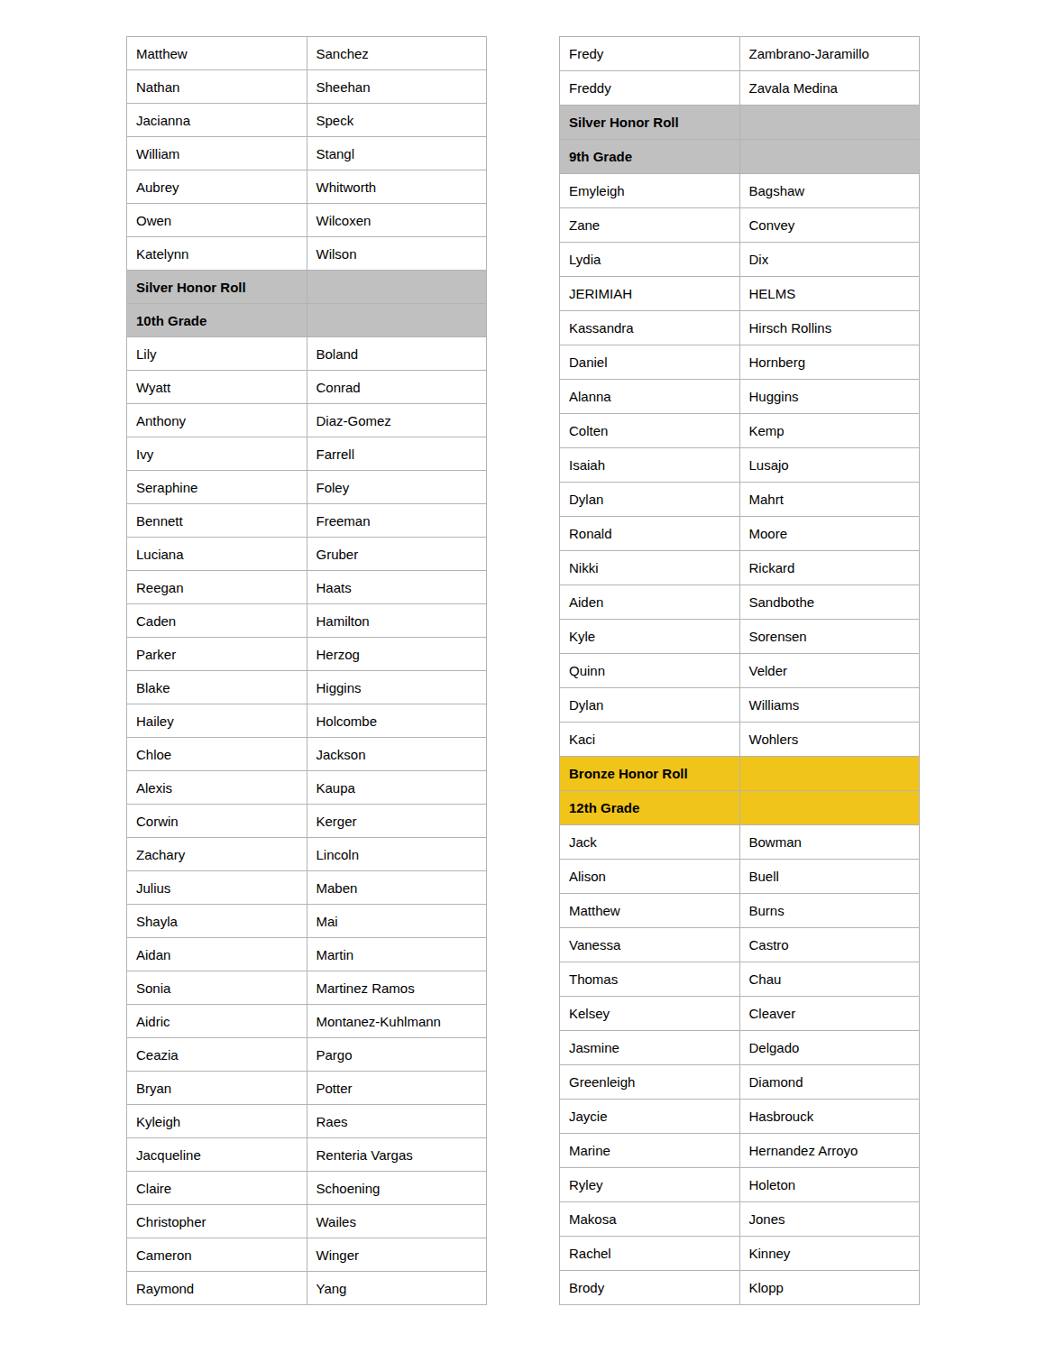| Matthew | Sanchez |
| Nathan | Sheehan |
| Jacianna | Speck |
| William | Stangl |
| Aubrey | Whitworth |
| Owen | Wilcoxen |
| Katelynn | Wilson |
| Silver Honor Roll | |
| 10th Grade | |
| Lily | Boland |
| Wyatt | Conrad |
| Anthony | Diaz-Gomez |
| Ivy | Farrell |
| Seraphine | Foley |
| Bennett | Freeman |
| Luciana | Gruber |
| Reegan | Haats |
| Caden | Hamilton |
| Parker | Herzog |
| Blake | Higgins |
| Hailey | Holcombe |
| Chloe | Jackson |
| Alexis | Kaupa |
| Corwin | Kerger |
| Zachary | Lincoln |
| Julius | Maben |
| Shayla | Mai |
| Aidan | Martin |
| Sonia | Martinez Ramos |
| Aidric | Montanez-Kuhlmann |
| Ceazia | Pargo |
| Bryan | Potter |
| Kyleigh | Raes |
| Jacqueline | Renteria Vargas |
| Claire | Schoening |
| Christopher | Wailes |
| Cameron | Winger |
| Raymond | Yang |
| Fredy | Zambrano-Jaramillo |
| Freddy | Zavala Medina |
| Silver Honor Roll | |
| 9th Grade | |
| Emyleigh | Bagshaw |
| Zane | Convey |
| Lydia | Dix |
| JERIMIAH | HELMS |
| Kassandra | Hirsch Rollins |
| Daniel | Hornberg |
| Alanna | Huggins |
| Colten | Kemp |
| Isaiah | Lusajo |
| Dylan | Mahrt |
| Ronald | Moore |
| Nikki | Rickard |
| Aiden | Sandbothe |
| Kyle | Sorensen |
| Quinn | Velder |
| Dylan | Williams |
| Kaci | Wohlers |
| Bronze Honor Roll | |
| 12th Grade | |
| Jack | Bowman |
| Alison | Buell |
| Matthew | Burns |
| Vanessa | Castro |
| Thomas | Chau |
| Kelsey | Cleaver |
| Jasmine | Delgado |
| Greenleigh | Diamond |
| Jaycie | Hasbrouck |
| Marine | Hernandez Arroyo |
| Ryley | Holeton |
| Makosa | Jones |
| Rachel | Kinney |
| Brody | Klopp |